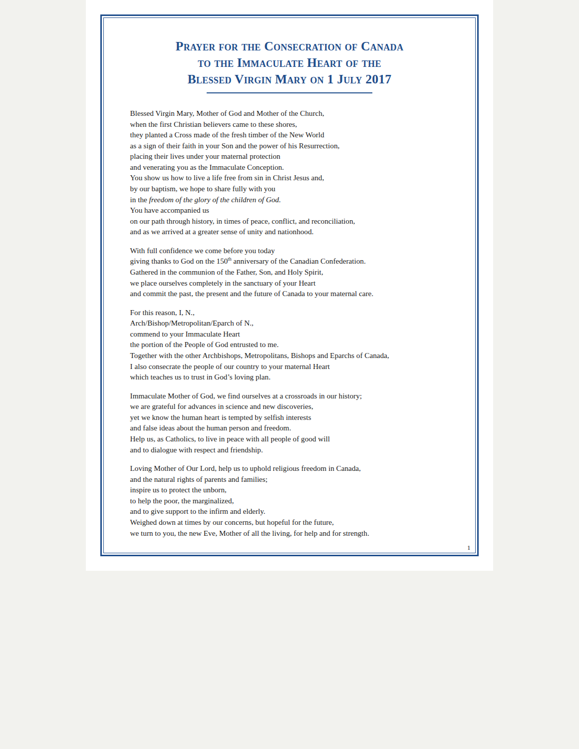Prayer for the Consecration of Canada
to the Immaculate Heart of the
Blessed Virgin Mary on 1 July 2017
Blessed Virgin Mary, Mother of God and Mother of the Church,
when the first Christian believers came to these shores,
they planted a Cross made of the fresh timber of the New World
as a sign of their faith in your Son and the power of his Resurrection,
placing their lives under your maternal protection
and venerating you as the Immaculate Conception.
You show us how to live a life free from sin in Christ Jesus and,
by our baptism, we hope to share fully with you
in the freedom of the glory of the children of God.
You have accompanied us
on our path through history, in times of peace, conflict, and reconciliation,
and as we arrived at a greater sense of unity and nationhood.
With full confidence we come before you today
giving thanks to God on the 150th anniversary of the Canadian Confederation.
Gathered in the communion of the Father, Son, and Holy Spirit,
we place ourselves completely in the sanctuary of your Heart
and commit the past, the present and the future of Canada to your maternal care.
For this reason, I, N.,
Arch/Bishop/Metropolitan/Eparch of N.,
commend to your Immaculate Heart
the portion of the People of God entrusted to me.
Together with the other Archbishops, Metropolitans, Bishops and Eparchs of Canada,
I also consecrate the people of our country to your maternal Heart
which teaches us to trust in God’s loving plan.
Immaculate Mother of God, we find ourselves at a crossroads in our history;
we are grateful for advances in science and new discoveries,
yet we know the human heart is tempted by selfish interests
and false ideas about the human person and freedom.
Help us, as Catholics, to live in peace with all people of good will
and to dialogue with respect and friendship.
Loving Mother of Our Lord, help us to uphold religious freedom in Canada,
and the natural rights of parents and families;
inspire us to protect the unborn,
to help the poor, the marginalized,
and to give support to the infirm and elderly.
Weighed down at times by our concerns, but hopeful for the future,
we turn to you, the new Eve, Mother of all the living, for help and for strength.
1